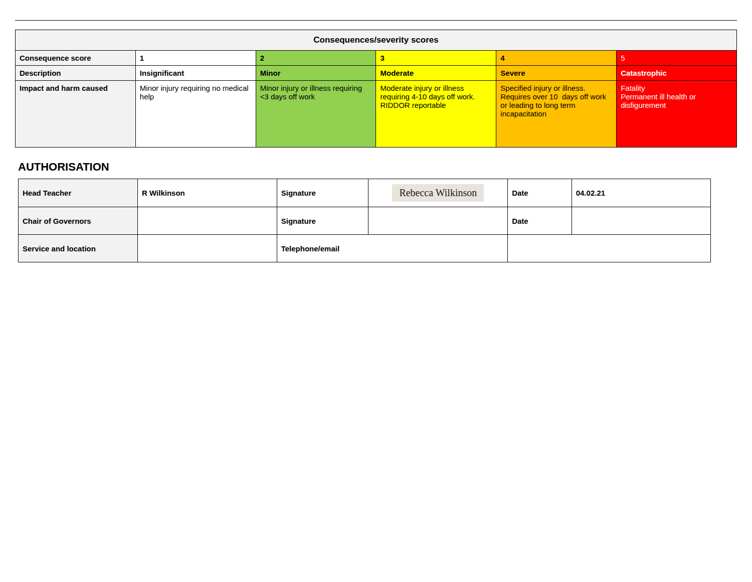| Consequences/severity scores |
| --- |
| Consequence score | 1 | 2 | 3 | 4 | 5 |
| Description | Insignificant | Minor | Moderate | Severe | Catastrophic |
| Impact and harm caused | Minor injury requiring no medical help | Minor injury or illness requiring <3 days off work | Moderate injury or illness requiring 4-10 days off work. RIDDOR reportable | Specified injury or illness. Requires over 10 days off work or leading to long term incapacitation | Fatality Permanent ill health or disfigurement |
AUTHORISATION
| Head Teacher | R Wilkinson | Signature | Rebecca Wilkinson | Date | 04.02.21 |
| Chair of Governors | | Signature | | Date | |
| Service and location | | Telephone/email | |